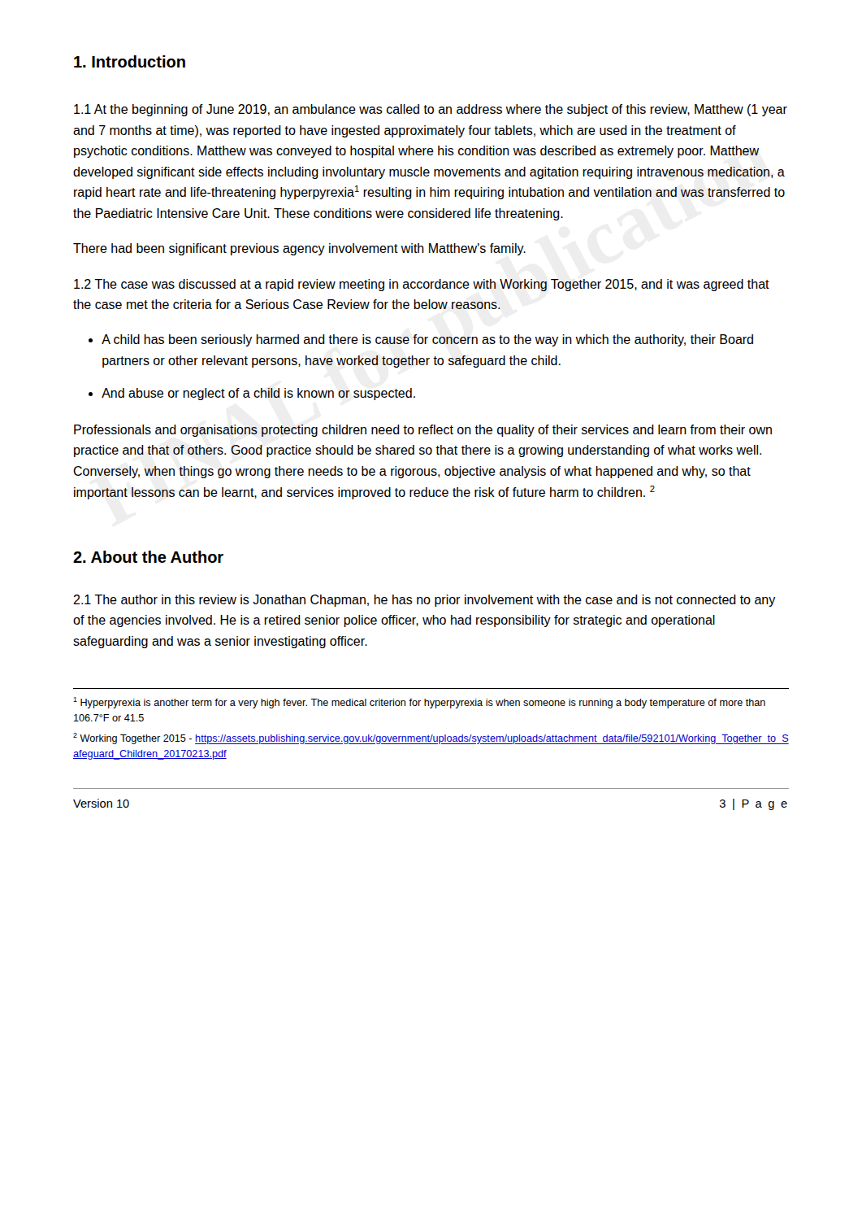FINAL for publication
1. Introduction
1.1 At the beginning of June 2019, an ambulance was called to an address where the subject of this review, Matthew (1 year and 7 months at time), was reported to have ingested approximately four tablets, which are used in the treatment of psychotic conditions. Matthew was conveyed to hospital where his condition was described as extremely poor. Matthew developed significant side effects including involuntary muscle movements and agitation requiring intravenous medication, a rapid heart rate and life-threatening hyperpyrexia1 resulting in him requiring intubation and ventilation and was transferred to the Paediatric Intensive Care Unit. These conditions were considered life threatening.
There had been significant previous agency involvement with Matthew's family.
1.2 The case was discussed at a rapid review meeting in accordance with Working Together 2015, and it was agreed that the case met the criteria for a Serious Case Review for the below reasons.
A child has been seriously harmed and there is cause for concern as to the way in which the authority, their Board partners or other relevant persons, have worked together to safeguard the child.
And abuse or neglect of a child is known or suspected.
Professionals and organisations protecting children need to reflect on the quality of their services and learn from their own practice and that of others. Good practice should be shared so that there is a growing understanding of what works well. Conversely, when things go wrong there needs to be a rigorous, objective analysis of what happened and why, so that important lessons can be learnt, and services improved to reduce the risk of future harm to children. 2
2. About the Author
2.1 The author in this review is Jonathan Chapman, he has no prior involvement with the case and is not connected to any of the agencies involved. He is a retired senior police officer, who had responsibility for strategic and operational safeguarding and was a senior investigating officer.
1 Hyperpyrexia is another term for a very high fever. The medical criterion for hyperpyrexia is when someone is running a body temperature of more than 106.7°F or 41.5
2 Working Together 2015 - https://assets.publishing.service.gov.uk/government/uploads/system/uploads/attachment_data/file/592101/Working_Together_to_Safeguard_Children_20170213.pdf
Version 10 3 | P a g e